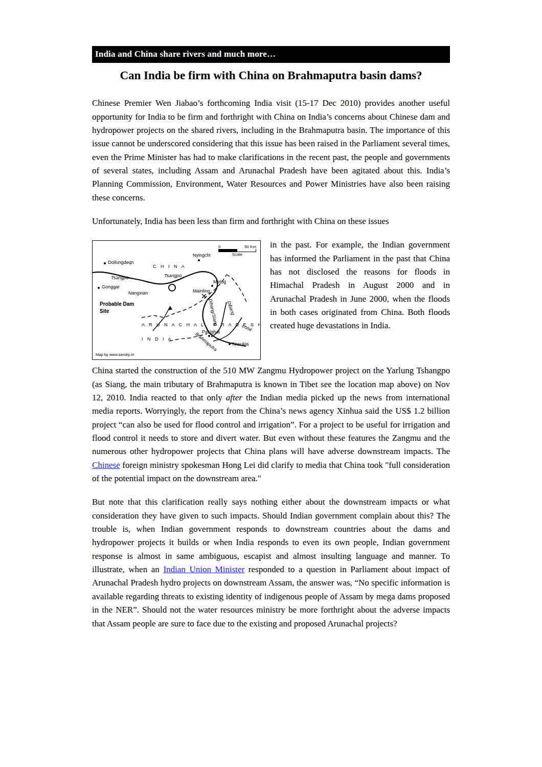India and China share rivers and much more…
Can India be firm with China on Brahmaputra basin dams?
Chinese Premier Wen Jiabao’s forthcoming India visit (15-17 Dec 2010) provides another useful opportunity for India to be firm and forthright with China on India’s concerns about Chinese dam and hydropower projects on the shared rivers, including in the Brahmaputra basin. The importance of this issue cannot be underscored considering that this issue has been raised in the Parliament several times, even the Prime Minister has had to make clarifications in the recent past, the people and governments of several states, including Assam and Arunachal Pradesh have been agitated about this. India’s Planning Commission, Environment, Water Resources and Power Ministries have also been raising these concerns.
Unfortunately, India has been less than firm and forthright with China on these issues
050 Km
Scale
C H I N A Doilungdeqn Nyingchi Tsangpo Tsangpo Gonggar Nangxian Mainling Metog Probable Dam Site A R U N A C H A L P R A D E S H Pasighat I N D I A Tinsukia Dihang/Siang Dibang Lohit Brahmaputra Map by www.sandrp.in
in the past. For example, the Indian government has informed the Parliament in the past that China has not disclosed the reasons for floods in Himachal Pradesh in August 2000 and in Arunachal Pradesh in June 2000, when the floods in both cases originated from China. Both floods created huge devastations in India.
China started the construction of the 510 MW Zangmu Hydropower project on the Yarlung Tshangpo (as Siang, the main tributary of Brahmaputra is known in Tibet see the location map above) on Nov 12, 2010. India reacted to that only after the Indian media picked up the news from international media reports. Worryingly, the report from the China’s news agency Xinhua said the US$ 1.2 billion project “can also be used for flood control and irrigation”. For a project to be useful for irrigation and flood control it needs to store and divert water. But even without these features the Zangmu and the numerous other hydropower projects that China plans will have adverse downstream impacts. The Chinese foreign ministry spokesman Hong Lei did clarify to media that China took "full consideration of the potential impact on the downstream area."
But note that this clarification really says nothing either about the downstream impacts or what consideration they have given to such impacts. Should Indian government complain about this? The trouble is, when Indian government responds to downstream countries about the dams and hydropower projects it builds or when India responds to even its own people, Indian government response is almost in same ambiguous, escapist and almost insulting language and manner. To illustrate, when an Indian Union Minister responded to a question in Parliament about impact of Arunachal Pradesh hydro projects on downstream Assam, the answer was, “No specific information is available regarding threats to existing identity of indigenous people of Assam by mega dams proposed in the NER”. Should not the water resources ministry be more forthright about the adverse impacts that Assam people are sure to face due to the existing and proposed Arunachal projects?